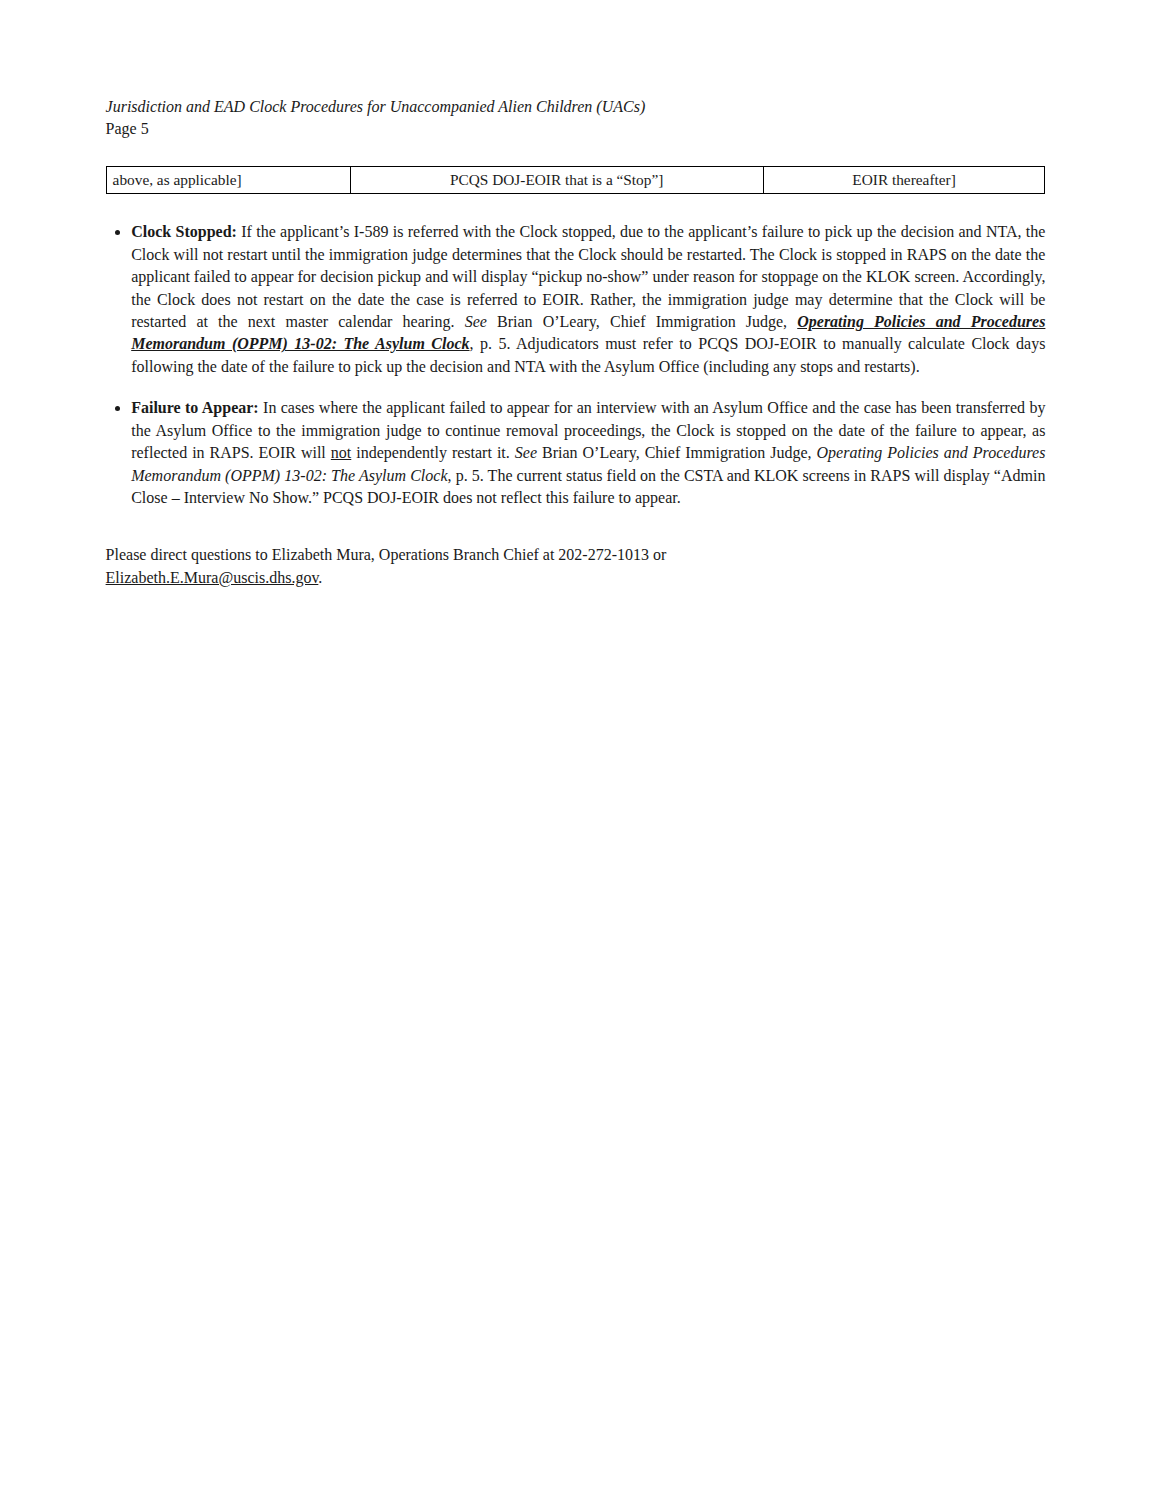Jurisdiction and EAD Clock Procedures for Unaccompanied Alien Children (UACs)
Page 5
| above, as applicable] | PCQS DOJ-EOIR that is a “Stop”] | EOIR thereafter] |
Clock Stopped: If the applicant’s I-589 is referred with the Clock stopped, due to the applicant’s failure to pick up the decision and NTA, the Clock will not restart until the immigration judge determines that the Clock should be restarted. The Clock is stopped in RAPS on the date the applicant failed to appear for decision pickup and will display “pickup no-show” under reason for stoppage on the KLOK screen. Accordingly, the Clock does not restart on the date the case is referred to EOIR. Rather, the immigration judge may determine that the Clock will be restarted at the next master calendar hearing. See Brian O’Leary, Chief Immigration Judge, Operating Policies and Procedures Memorandum (OPPM) 13-02: The Asylum Clock, p. 5. Adjudicators must refer to PCQS DOJ-EOIR to manually calculate Clock days following the date of the failure to pick up the decision and NTA with the Asylum Office (including any stops and restarts).
Failure to Appear: In cases where the applicant failed to appear for an interview with an Asylum Office and the case has been transferred by the Asylum Office to the immigration judge to continue removal proceedings, the Clock is stopped on the date of the failure to appear, as reflected in RAPS. EOIR will not independently restart it. See Brian O’Leary, Chief Immigration Judge, Operating Policies and Procedures Memorandum (OPPM) 13-02: The Asylum Clock, p. 5. The current status field on the CSTA and KLOK screens in RAPS will display “Admin Close – Interview No Show.” PCQS DOJ-EOIR does not reflect this failure to appear.
Please direct questions to Elizabeth Mura, Operations Branch Chief at 202-272-1013 or
Elizabeth.E.Mura@uscis.dhs.gov.